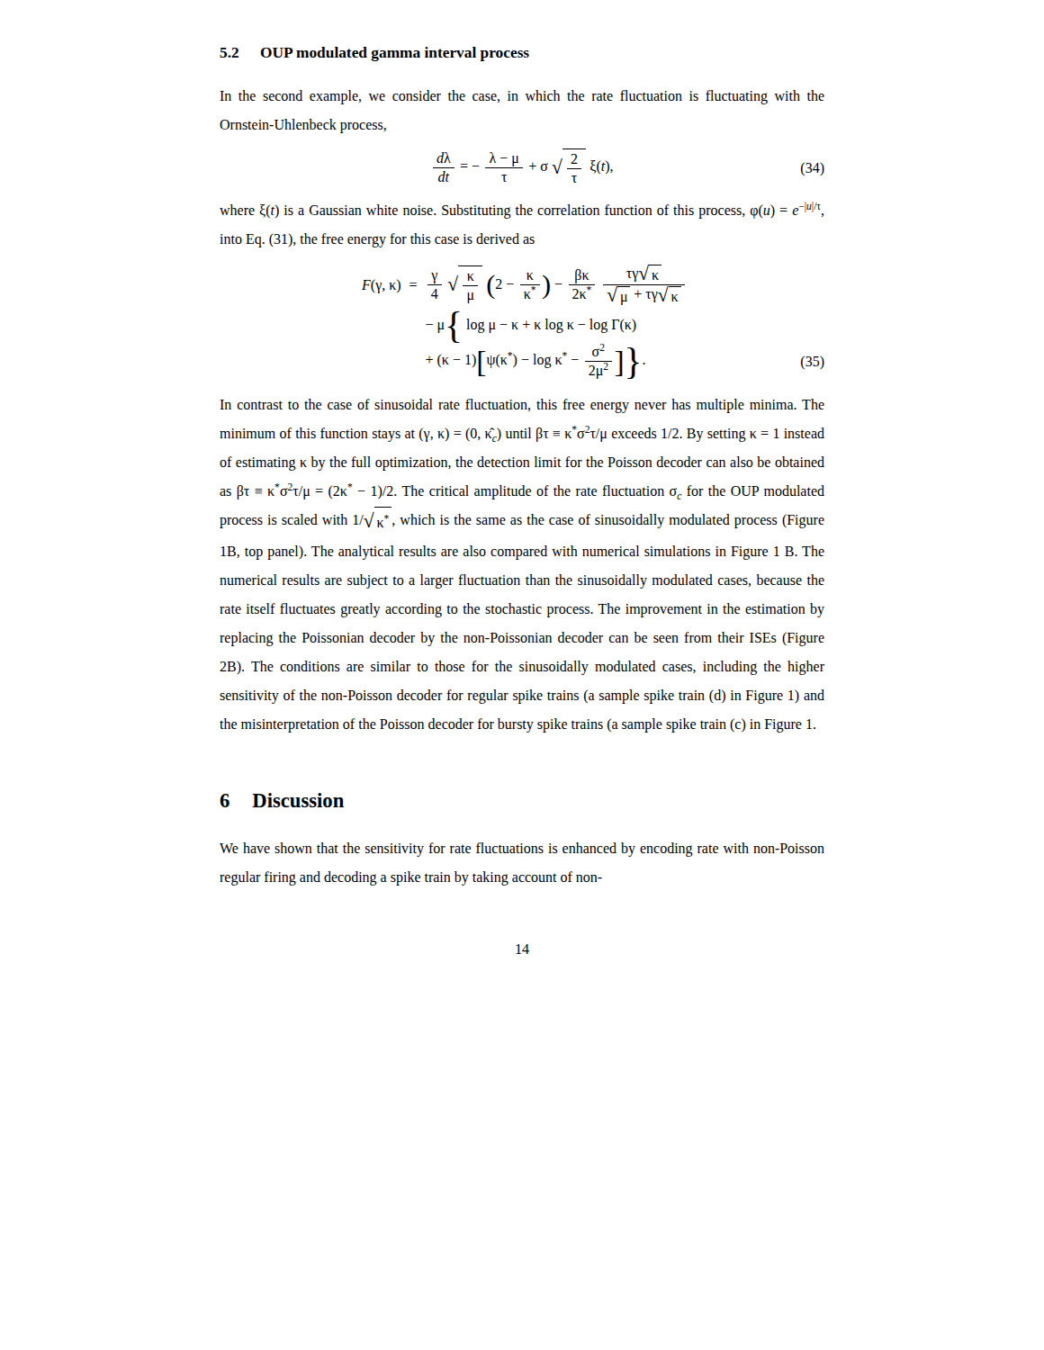5.2 OUP modulated gamma interval process
In the second example, we consider the case, in which the rate fluctuation is fluctuating with the Ornstein-Uhlenbeck process,
dλ dt = − λ − μ τ + σ √2 τ ξ(t), (34)
where ξ(t) is a Gaussian white noise. Substituting the correlation function of this process, φ(u) = e−|u|/τ, into Eq. (31), the free energy for this case is derived as
| F (γ, κ) | = | γ 4 √ κ μ ( 2 − κ κ * ) − βκ 2κ * τγ √ κ √ μ + τγ √ κ | |
| | | − μ { log μ − κ + κ log κ − log Γ(κ) | |
| | | + (κ − 1) [ ψ(κ * ) − log κ * − σ 2 2μ 2 ] } . | (35) |
In contrast to the case of sinusoidal rate fluctuation, this free energy never has multiple minima. The minimum of this function stays at (γ, κ) = (0, κ̂c) until βτ ≡ κ*σ2τ/μ exceeds 1/2. By setting κ = 1 instead of estimating κ by the full optimization, the detection limit for the Poisson decoder can also be obtained as βτ ≡ κ*σ2τ/μ = (2κ* − 1)/2. The critical amplitude of the rate fluctuation σc for the OUP modulated process is scaled with 1/√κ*, which is the same as the case of sinusoidally modulated process (Figure 1B, top panel). The analytical results are also compared with numerical simulations in Figure 1 B. The numerical results are subject to a larger fluctuation than the sinusoidally modulated cases, because the rate itself fluctuates greatly according to the stochastic process. The improvement in the estimation by replacing the Poissonian decoder by the non-Poissonian decoder can be seen from their ISEs (Figure 2B). The conditions are similar to those for the sinusoidally modulated cases, including the higher sensitivity of the non-Poisson decoder for regular spike trains (a sample spike train (d) in Figure 1) and the misinterpretation of the Poisson decoder for bursty spike trains (a sample spike train (c) in Figure 1.
6 Discussion
We have shown that the sensitivity for rate fluctuations is enhanced by encoding rate with non-Poisson regular firing and decoding a spike train by taking account of non-
14